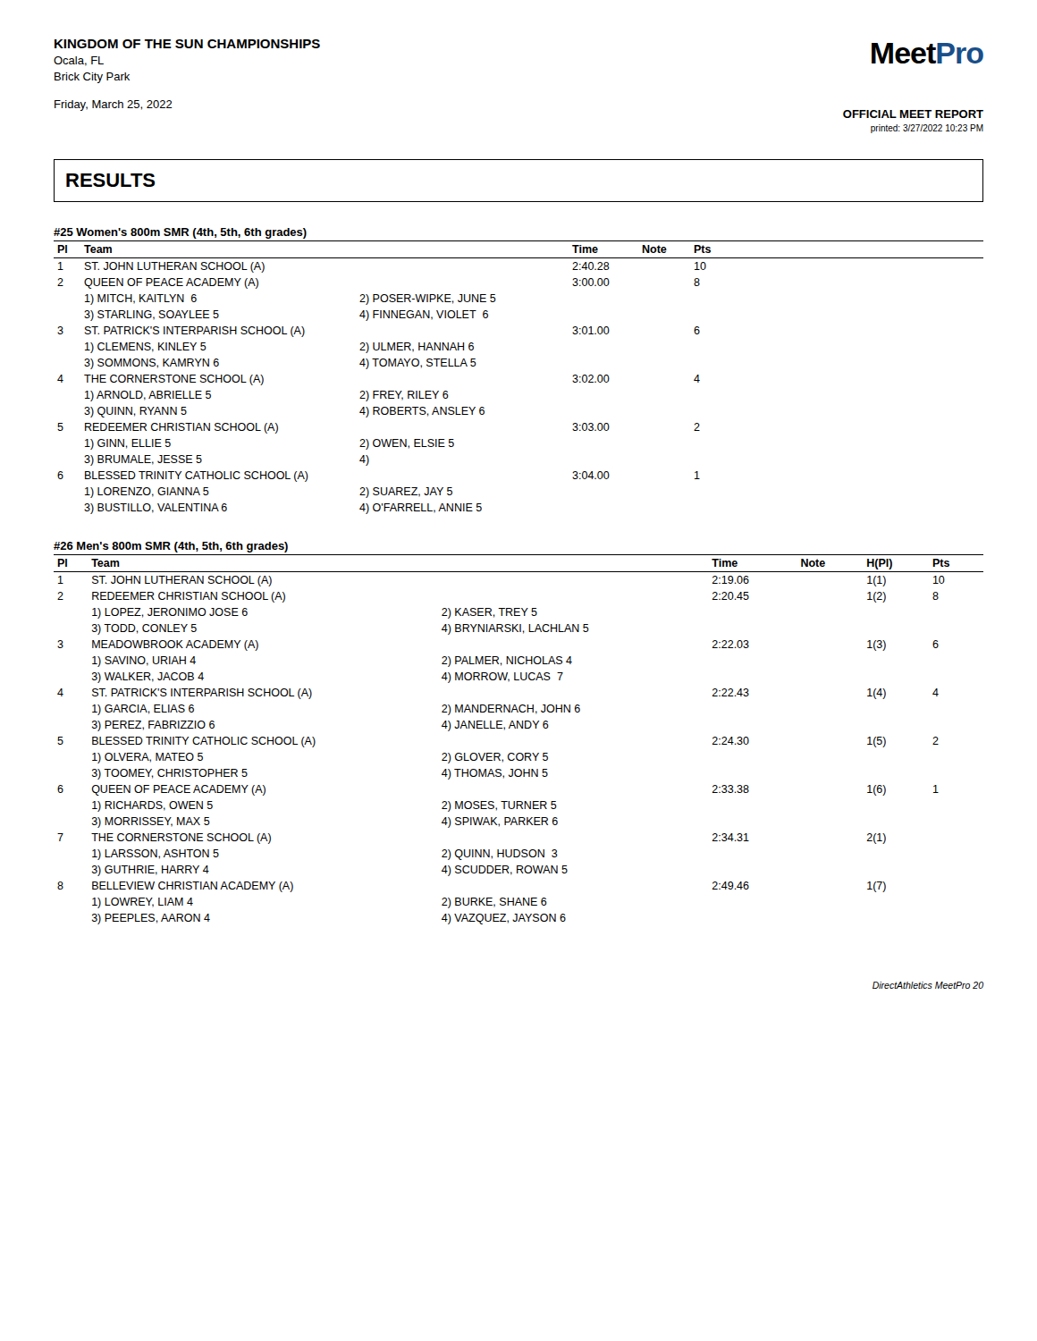KINGDOM OF THE SUN CHAMPIONSHIPS
Ocala, FL
Brick City Park
Friday, March 25, 2022
Meet Pro
OFFICIAL MEET REPORT
printed: 3/27/2022 10:23 PM
RESULTS
#25 Women's 800m SMR (4th, 5th, 6th grades)
| Pl | Team | | Time | Note | Pts | |
| --- | --- | --- | --- | --- | --- | --- |
| 1 | ST. JOHN LUTHERAN SCHOOL (A) | | 2:40.28 | | 10 | |
| 2 | QUEEN OF PEACE ACADEMY (A) | | 3:00.00 | | 8 | |
| | 1) MITCH, KAITLYN 6 | 2) POSER-WIPKE, JUNE 5 | | | | |
| | 3) STARLING, SOAYLEE 5 | 4) FINNEGAN, VIOLET 6 | | | | |
| 3 | ST. PATRICK'S INTERPARISH SCHOOL (A) | | 3:01.00 | | 6 | |
| | 1) CLEMENS, KINLEY 5 | 2) ULMER, HANNAH 6 | | | | |
| | 3) SOMMONS, KAMRYN 6 | 4) TOMAYO, STELLA 5 | | | | |
| 4 | THE CORNERSTONE SCHOOL (A) | | 3:02.00 | | 4 | |
| | 1) ARNOLD, ABRIELLE 5 | 2) FREY, RILEY 6 | | | | |
| | 3) QUINN, RYANN 5 | 4) ROBERTS, ANSLEY 6 | | | | |
| 5 | REDEEMER CHRISTIAN SCHOOL (A) | | 3:03.00 | | 2 | |
| | 1) GINN, ELLIE 5 | 2) OWEN, ELSIE 5 | | | | |
| | 3) BRUMALE, JESSE 5 | 4) | | | | |
| 6 | BLESSED TRINITY CATHOLIC SCHOOL (A) | | 3:04.00 | | 1 | |
| | 1) LORENZO, GIANNA 5 | 2) SUAREZ, JAY 5 | | | | |
| | 3) BUSTILLO, VALENTINA 6 | 4) O'FARRELL, ANNIE 5 | | | | |
#26 Men's 800m SMR (4th, 5th, 6th grades)
| Pl | Team | | Time | Note | H(Pl) | Pts |
| --- | --- | --- | --- | --- | --- | --- |
| 1 | ST. JOHN LUTHERAN SCHOOL (A) | | 2:19.06 | | 1(1) | 10 |
| 2 | REDEEMER CHRISTIAN SCHOOL (A) | | 2:20.45 | | 1(2) | 8 |
| | 1) LOPEZ, JERONIMO JOSE 6 | 2) KASER, TREY 5 | | | | |
| | 3) TODD, CONLEY 5 | 4) BRYNIARSKI, LACHLAN 5 | | | | |
| 3 | MEADOWBROOK ACADEMY (A) | | 2:22.03 | | 1(3) | 6 |
| | 1) SAVINO, URIAH 4 | 2) PALMER, NICHOLAS 4 | | | | |
| | 3) WALKER, JACOB 4 | 4) MORROW, LUCAS 7 | | | | |
| 4 | ST. PATRICK'S INTERPARISH SCHOOL (A) | | 2:22.43 | | 1(4) | 4 |
| | 1) GARCIA, ELIAS 6 | 2) MANDERNACH, JOHN 6 | | | | |
| | 3) PEREZ, FABRIZZIO 6 | 4) JANELLE, ANDY 6 | | | | |
| 5 | BLESSED TRINITY CATHOLIC SCHOOL (A) | | 2:24.30 | | 1(5) | 2 |
| | 1) OLVERA, MATEO 5 | 2) GLOVER, CORY 5 | | | | |
| | 3) TOOMEY, CHRISTOPHER 5 | 4) THOMAS, JOHN 5 | | | | |
| 6 | QUEEN OF PEACE ACADEMY (A) | | 2:33.38 | | 1(6) | 1 |
| | 1) RICHARDS, OWEN 5 | 2) MOSES, TURNER 5 | | | | |
| | 3) MORRISSEY, MAX 5 | 4) SPIWAK, PARKER 6 | | | | |
| 7 | THE CORNERSTONE SCHOOL (A) | | 2:34.31 | | 2(1) | |
| | 1) LARSSON, ASHTON 5 | 2) QUINN, HUDSON 3 | | | | |
| | 3) GUTHRIE, HARRY 4 | 4) SCUDDER, ROWAN 5 | | | | |
| 8 | BELLEVIEW CHRISTIAN ACADEMY (A) | | 2:49.46 | | 1(7) | |
| | 1) LOWREY, LIAM 4 | 2) BURKE, SHANE 6 | | | | |
| | 3) PEEPLES, AARON 4 | 4) VAZQUEZ, JAYSON 6 | | | | |
DirectAthletics MeetPro 20